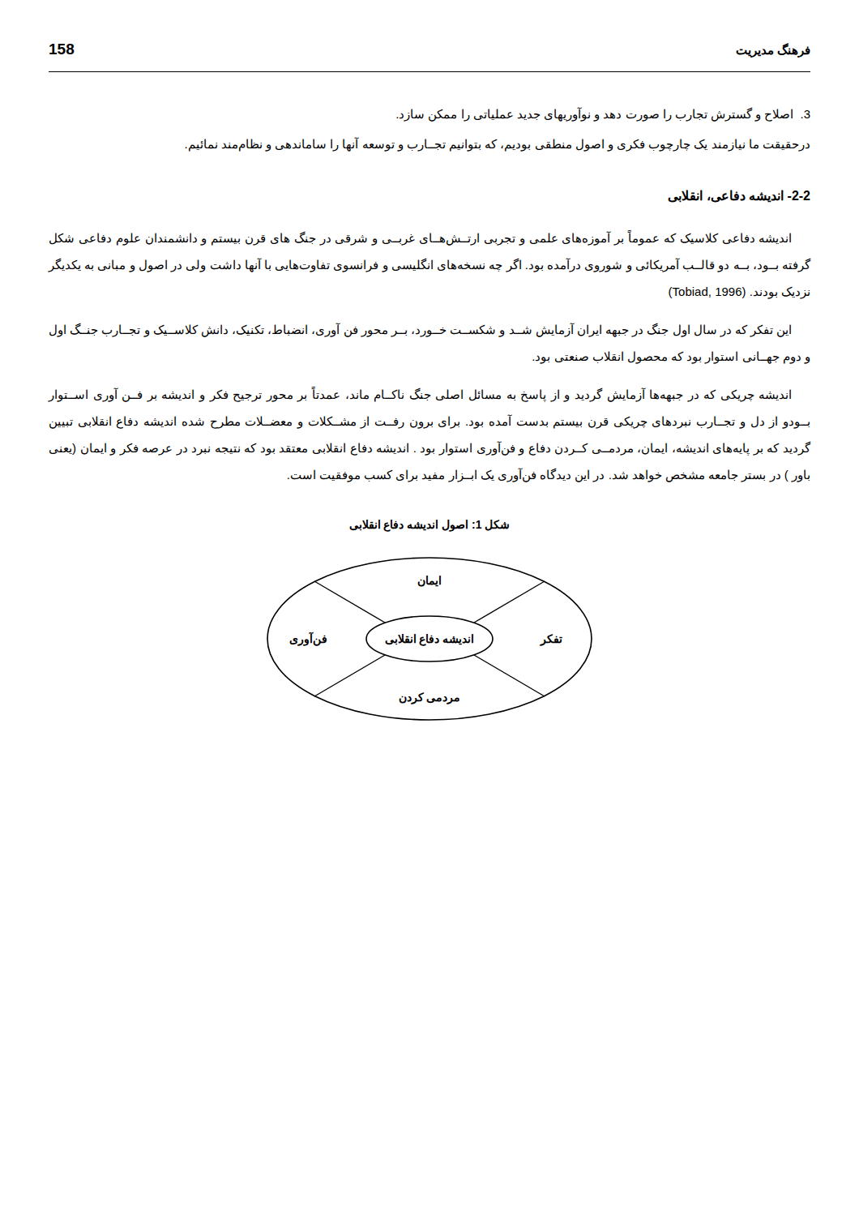فرهنگ مدیریت 158
3. اصلاح و گسترش تجارب را صورت دهد و نوآوریهای جدید عملیاتی را ممکن سازد.
درحقیقت ما نیازمند یک چارچوب فکری و اصول منطقی بودیم، که بتوانیم تجــارب و توسعه آنها را ساماندهی و نظام‌مند نمائیم.
2-2- اندیشه دفاعی، انقلابی
اندیشه دفاعی کلاسیک که عموماً بر آموزه‌های علمی و تجربی ارتــش‌هــای غربــی و شرقی در جنگ های قرن بیستم و دانشمندان علوم دفاعی شکل گرفته بــود، بــه دو قالــب آمریکائی و شوروی درآمده بود. اگر چه نسخه‌های انگلیسی و فرانسوی تفاوت‌هایی با آنها داشت ولی در اصول و مبانی به یکدیگر نزدیک بودند. (Tobiad, 1996)
این تفکر که در سال اول جنگ در جبهه ایران آزمایش شــد و شکســت خــورد، بــر محور فن آوری، انضباط، تکنیک، دانش کلاســیک و تجــارب جنــگ اول و دوم جهــانی استوار بود که محصول انقلاب صنعتی بود.
اندیشه چریکی که در جبهه‌ها آزمایش گردید و از پاسخ به مسائل اصلی جنگ ناکــام ماند، عمدتاً بر محور ترجیح فکر و اندیشه بر فــن آوری اســتوار بــودو از دل و تجــارب نبردهای چریکی قرن بیستم بدست آمده بود. برای برون رفــت از مشــکلات و معضــلات مطرح شده اندیشه دفاع انقلابی تبیین گردید که بر پایه‌های اندیشه، ایمان، مردمــی کــردن دفاع و فن‌آوری استوار بود . اندیشه دفاع انقلابی معتقد بود که نتیجه نبرد در عرصه فکر و ایمان (یعنی باور ) در بستر جامعه مشخص خواهد شد. در این دیدگاه فن‌آوری یک ابــزار مفید برای کسب موفقیت است.
شکل 1: اصول اندیشه دفاع انقلابی
ایمان اندیشه دفاع انقلابی مردمی کردن فن‌آوری تفکر